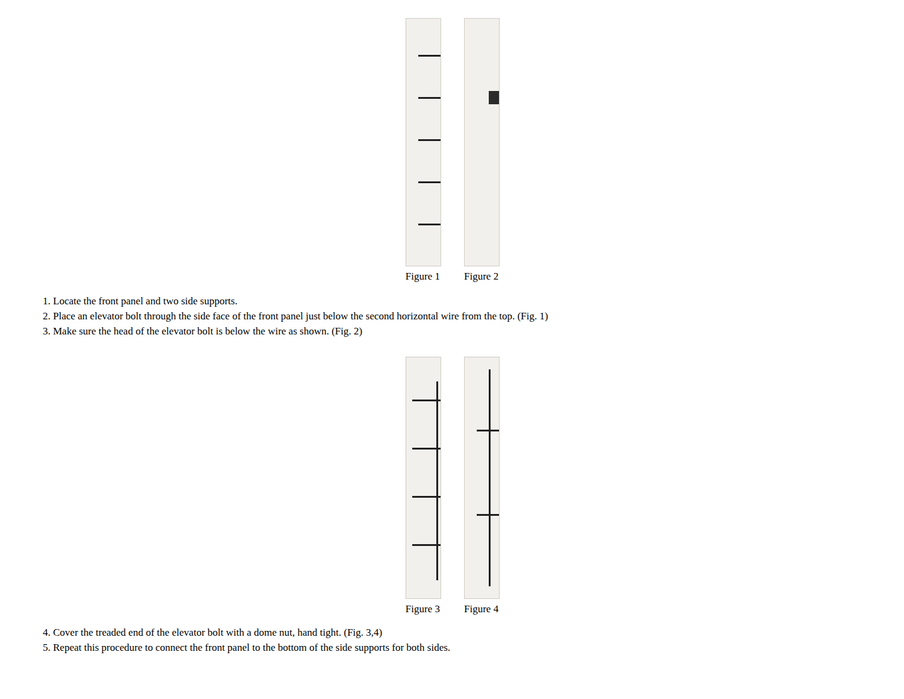Figure 1
Figure 2
Locate the front panel and two side supports.
Place an elevator bolt through the side face of the front panel just below the second horizontal wire from the top. (Fig. 1)
Make sure the head of the elevator bolt is below the wire as shown. (Fig. 2)
Figure 3
Figure 4
Cover the treaded end of the elevator bolt with a dome nut, hand tight. (Fig. 3,4)
Repeat this procedure to connect the front panel to the bottom of the side supports for both sides.